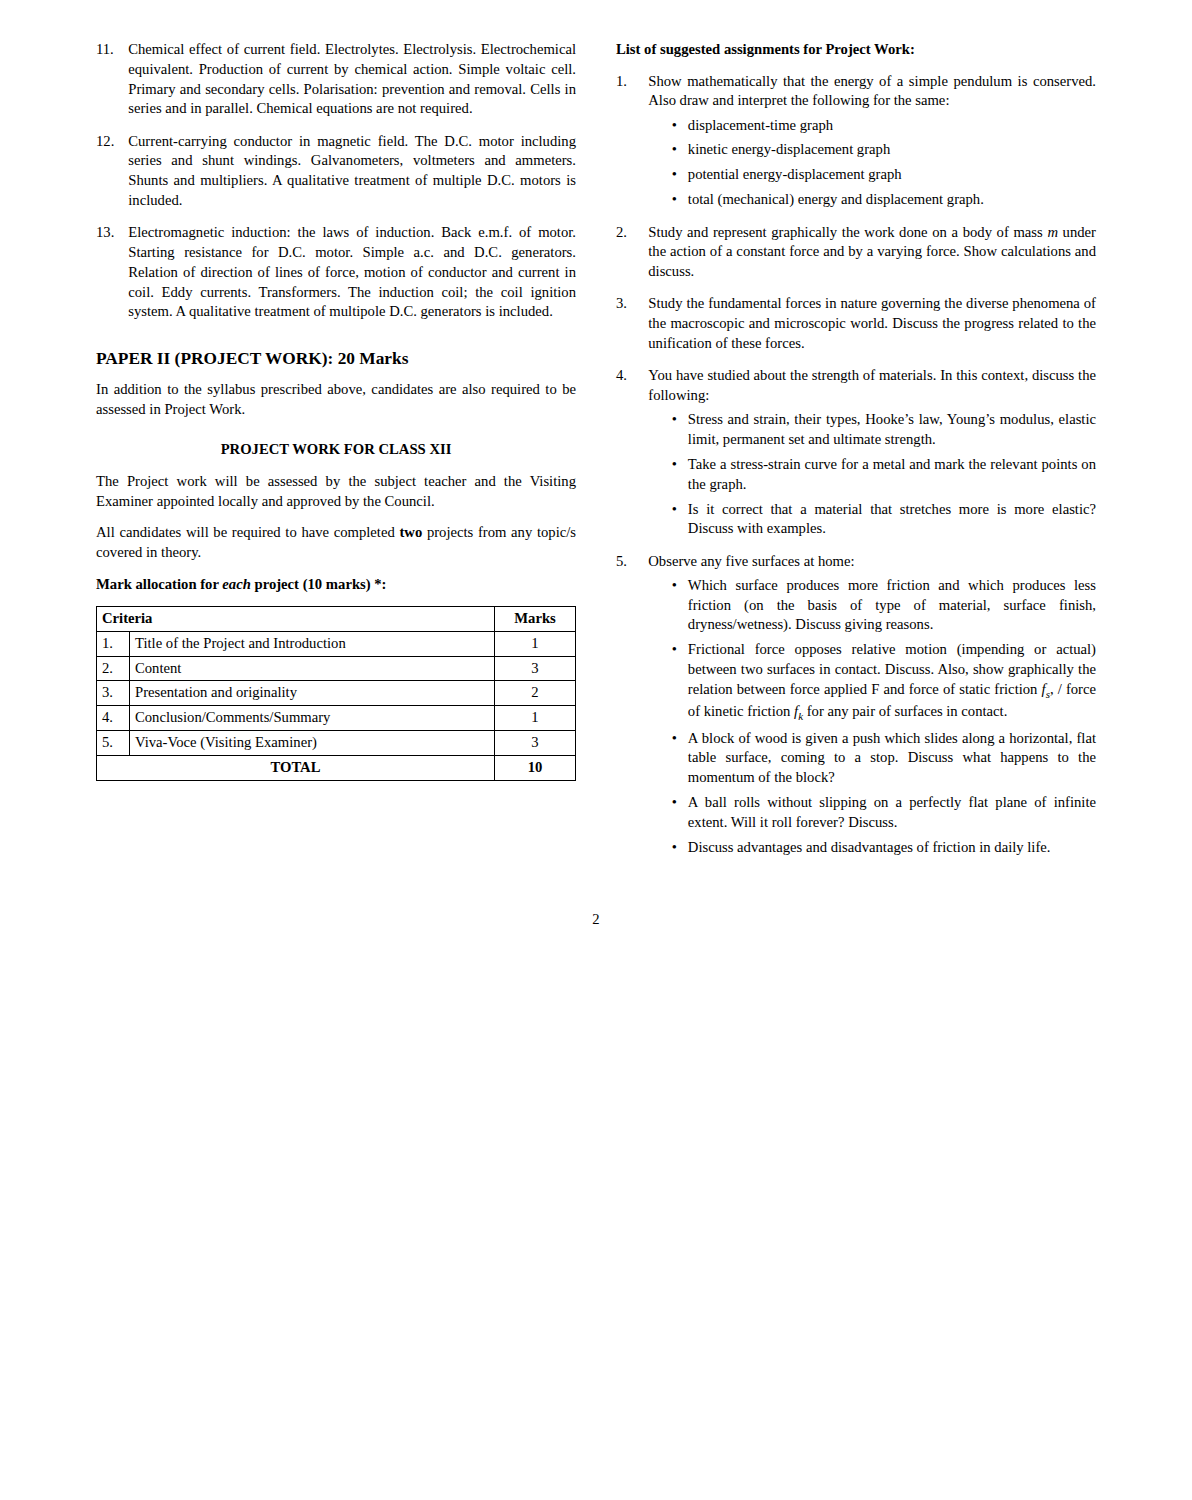11. Chemical effect of current field. Electrolytes. Electrolysis. Electrochemical equivalent. Production of current by chemical action. Simple voltaic cell. Primary and secondary cells. Polarisation: prevention and removal. Cells in series and in parallel. Chemical equations are not required.
12. Current-carrying conductor in magnetic field. The D.C. motor including series and shunt windings. Galvanometers, voltmeters and ammeters. Shunts and multipliers. A qualitative treatment of multiple D.C. motors is included.
13. Electromagnetic induction: the laws of induction. Back e.m.f. of motor. Starting resistance for D.C. motor. Simple a.c. and D.C. generators. Relation of direction of lines of force, motion of conductor and current in coil. Eddy currents. Transformers. The induction coil; the coil ignition system. A qualitative treatment of multipole D.C. generators is included.
PAPER II (PROJECT WORK): 20 Marks
In addition to the syllabus prescribed above, candidates are also required to be assessed in Project Work.
PROJECT WORK FOR CLASS XII
The Project work will be assessed by the subject teacher and the Visiting Examiner appointed locally and approved by the Council.
All candidates will be required to have completed two projects from any topic/s covered in theory.
Mark allocation for each project (10 marks) *:
| Criteria | Marks |
| --- | --- |
| 1. | Title of the Project and Introduction | 1 |
| 2. | Content | 3 |
| 3. | Presentation and originality | 2 |
| 4. | Conclusion/Comments/Summary | 1 |
| 5. | Viva-Voce (Visiting Examiner) | 3 |
| TOTAL | 10 |
List of suggested assignments for Project Work:
1. Show mathematically that the energy of a simple pendulum is conserved. Also draw and interpret the following for the same:
displacement-time graph
kinetic energy-displacement graph
potential energy-displacement graph
total (mechanical) energy and displacement graph.
2. Study and represent graphically the work done on a body of mass m under the action of a constant force and by a varying force. Show calculations and discuss.
3. Study the fundamental forces in nature governing the diverse phenomena of the macroscopic and microscopic world. Discuss the progress related to the unification of these forces.
4. You have studied about the strength of materials. In this context, discuss the following:
Stress and strain, their types, Hooke’s law, Young’s modulus, elastic limit, permanent set and ultimate strength.
Take a stress-strain curve for a metal and mark the relevant points on the graph.
Is it correct that a material that stretches more is more elastic? Discuss with examples.
5. Observe any five surfaces at home:
Which surface produces more friction and which produces less friction (on the basis of type of material, surface finish, dryness/wetness). Discuss giving reasons.
Frictional force opposes relative motion (impending or actual) between two surfaces in contact. Discuss. Also, show graphically the relation between force applied F and force of static friction fs, / force of kinetic friction fk for any pair of surfaces in contact.
A block of wood is given a push which slides along a horizontal, flat table surface, coming to a stop. Discuss what happens to the momentum of the block?
A ball rolls without slipping on a perfectly flat plane of infinite extent. Will it roll forever? Discuss.
Discuss advantages and disadvantages of friction in daily life.
2